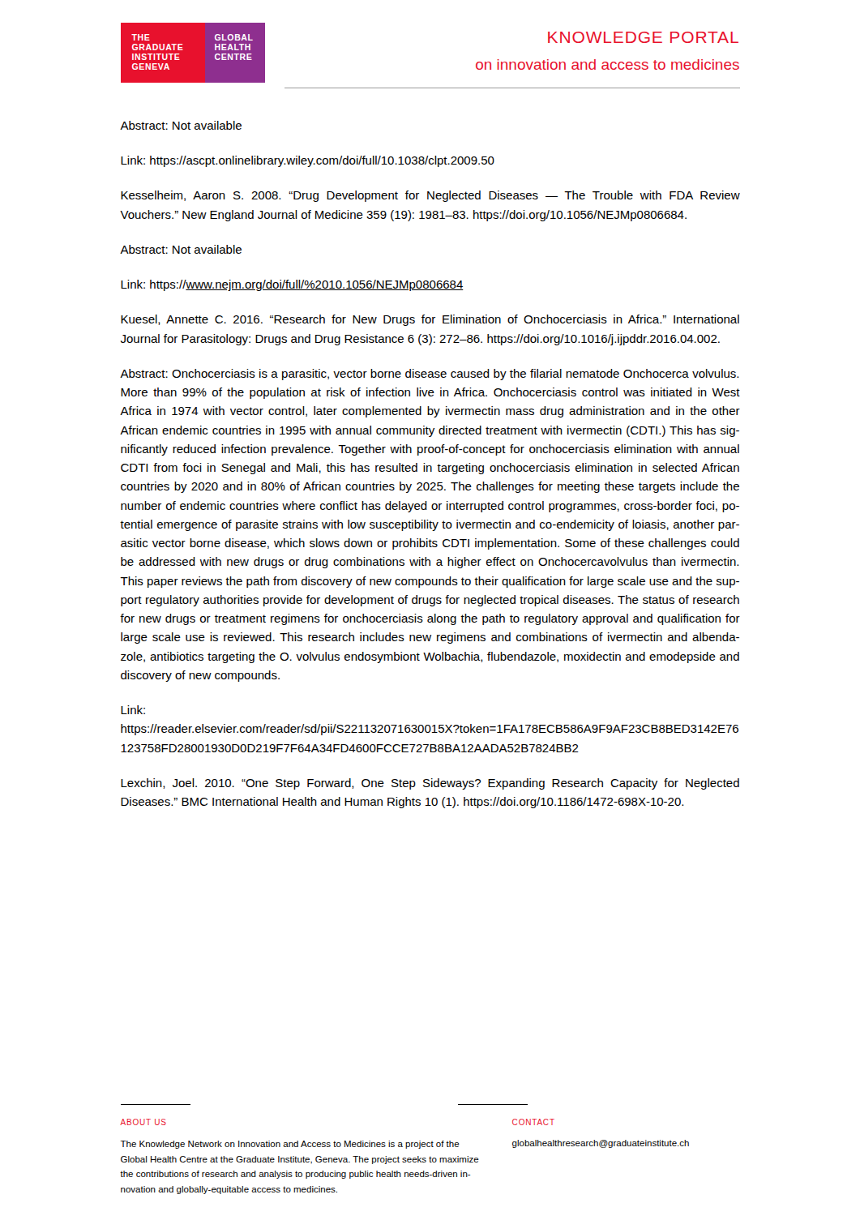THE GRADUATE INSTITUTE GENEVA
GLOBAL HEALTH CENTRE
Knowledge Portal
on innovation and access to medicines
Abstract: Not available
Link: https://ascpt.onlinelibrary.wiley.com/doi/full/10.1038/clpt.2009.50
Kesselheim, Aaron S. 2008. “Drug Development for Neglected Diseases — The Trouble with FDA Review Vouchers.” New England Journal of Medicine 359 (19): 1981–83. https://doi.org/10.1056/NEJMp0806684.
Abstract: Not available
Link: https://www.nejm.org/doi/full/%2010.1056/NEJMp0806684
Kuesel, Annette C. 2016. “Research for New Drugs for Elimination of Onchocerciasis in Africa.” International Journal for Parasitology: Drugs and Drug Resistance 6 (3): 272–86. https://doi.org/10.1016/j.ijpddr.2016.04.002.
Abstract: Onchocerciasis is a parasitic, vector borne disease caused by the filarial nematode Onchocerca volvulus. More than 99% of the population at risk of infection live in Africa. Onchocerciasis control was initiated in West Africa in 1974 with vector control, later complemented by ivermectin mass drug administration and in the other African endemic countries in 1995 with annual community directed treatment with ivermectin (CDTI.) This has significantly reduced infection prevalence. Together with proof-of-concept for onchocerciasis elimination with annual CDTI from foci in Senegal and Mali, this has resulted in targeting onchocerciasis elimination in selected African countries by 2020 and in 80% of African countries by 2025. The challenges for meeting these targets include the number of endemic countries where conflict has delayed or interrupted control programmes, cross-border foci, potential emergence of parasite strains with low susceptibility to ivermectin and co-endemicity of loiasis, another parasitic vector borne disease, which slows down or prohibits CDTI implementation. Some of these challenges could be addressed with new drugs or drug combinations with a higher effect on Onchocercavolvulus than ivermectin. This paper reviews the path from discovery of new compounds to their qualification for large scale use and the support regulatory authorities provide for development of drugs for neglected tropical diseases. The status of research for new drugs or treatment regimens for onchocerciasis along the path to regulatory approval and qualification for large scale use is reviewed. This research includes new regimens and combinations of ivermectin and albendazole, antibiotics targeting the O. volvulus endosymbiont Wolbachia, flubendazole, moxidectin and emodepside and discovery of new compounds.
Link:
https://reader.elsevier.com/reader/sd/pii/S221132071630015X?token=1FA178ECB586A9F9AF23CB8BED3142E76123758FD28001930D0D219F7F64A34FD4600FCCE727B8BA12AADA52B7824BB2
Lexchin, Joel. 2010. “One Step Forward, One Step Sideways? Expanding Research Capacity for Neglected Diseases.” BMC International Health and Human Rights 10 (1). https://doi.org/10.1186/1472-698X-10-20.
About us
The Knowledge Network on Innovation and Access to Medicines is a project of the Global Health Centre at the Graduate Institute, Geneva. The project seeks to maximize the contributions of research and analysis to producing public health needs-driven innovation and globally-equitable access to medicines.
Contact
globalhealthresearch@graduateinstitute.ch